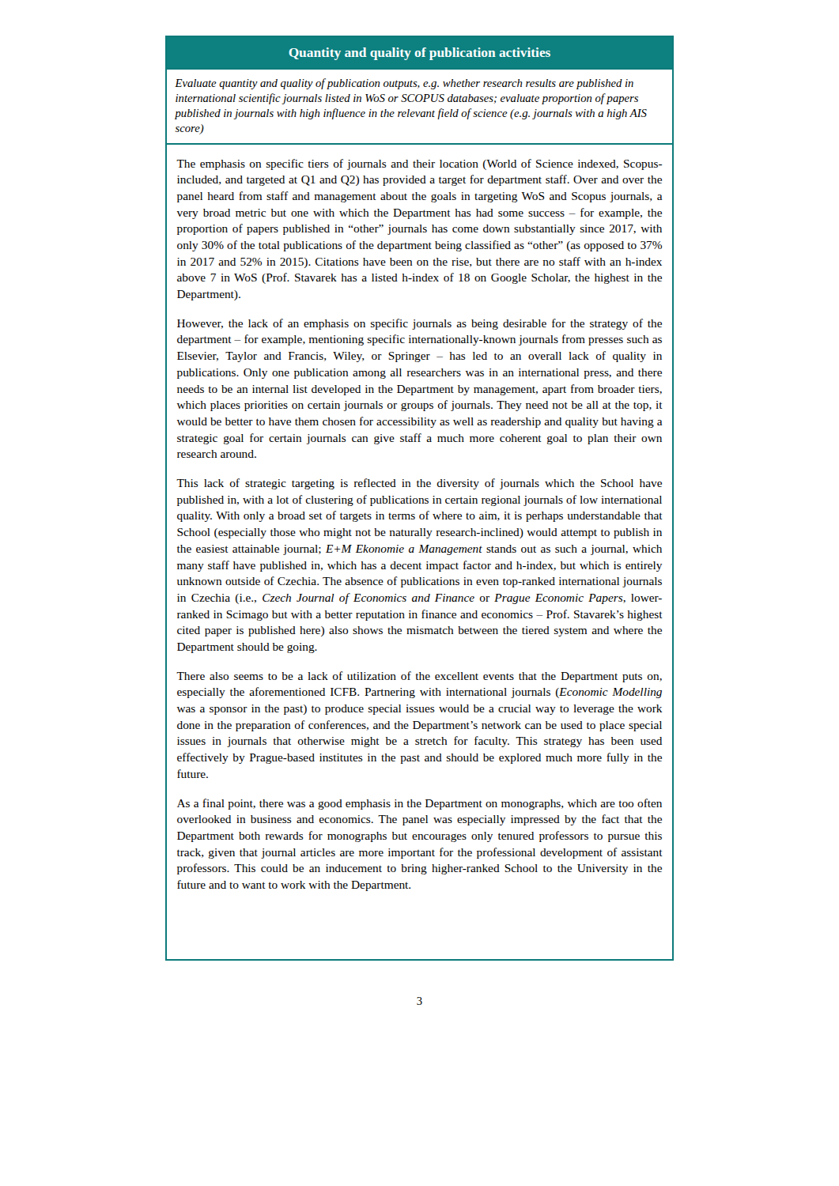Quantity and quality of publication activities
Evaluate quantity and quality of publication outputs, e.g. whether research results are published in international scientific journals listed in WoS or SCOPUS databases; evaluate proportion of papers published in journals with high influence in the relevant field of science (e.g. journals with a high AIS score)
The emphasis on specific tiers of journals and their location (World of Science indexed, Scopus-included, and targeted at Q1 and Q2) has provided a target for department staff. Over and over the panel heard from staff and management about the goals in targeting WoS and Scopus journals, a very broad metric but one with which the Department has had some success – for example, the proportion of papers published in “other” journals has come down substantially since 2017, with only 30% of the total publications of the department being classified as “other” (as opposed to 37% in 2017 and 52% in 2015). Citations have been on the rise, but there are no staff with an h-index above 7 in WoS (Prof. Stavarek has a listed h-index of 18 on Google Scholar, the highest in the Department).
However, the lack of an emphasis on specific journals as being desirable for the strategy of the department – for example, mentioning specific internationally-known journals from presses such as Elsevier, Taylor and Francis, Wiley, or Springer – has led to an overall lack of quality in publications. Only one publication among all researchers was in an international press, and there needs to be an internal list developed in the Department by management, apart from broader tiers, which places priorities on certain journals or groups of journals. They need not be all at the top, it would be better to have them chosen for accessibility as well as readership and quality but having a strategic goal for certain journals can give staff a much more coherent goal to plan their own research around.
This lack of strategic targeting is reflected in the diversity of journals which the School have published in, with a lot of clustering of publications in certain regional journals of low international quality. With only a broad set of targets in terms of where to aim, it is perhaps understandable that School (especially those who might not be naturally research-inclined) would attempt to publish in the easiest attainable journal; E+M Ekonomie a Management stands out as such a journal, which many staff have published in, which has a decent impact factor and h-index, but which is entirely unknown outside of Czechia. The absence of publications in even top-ranked international journals in Czechia (i.e., Czech Journal of Economics and Finance or Prague Economic Papers, lower-ranked in Scimago but with a better reputation in finance and economics – Prof. Stavarek’s highest cited paper is published here) also shows the mismatch between the tiered system and where the Department should be going.
There also seems to be a lack of utilization of the excellent events that the Department puts on, especially the aforementioned ICFB. Partnering with international journals (Economic Modelling was a sponsor in the past) to produce special issues would be a crucial way to leverage the work done in the preparation of conferences, and the Department’s network can be used to place special issues in journals that otherwise might be a stretch for faculty. This strategy has been used effectively by Prague-based institutes in the past and should be explored much more fully in the future.
As a final point, there was a good emphasis in the Department on monographs, which are too often overlooked in business and economics. The panel was especially impressed by the fact that the Department both rewards for monographs but encourages only tenured professors to pursue this track, given that journal articles are more important for the professional development of assistant professors. This could be an inducement to bring higher-ranked School to the University in the future and to want to work with the Department.
3